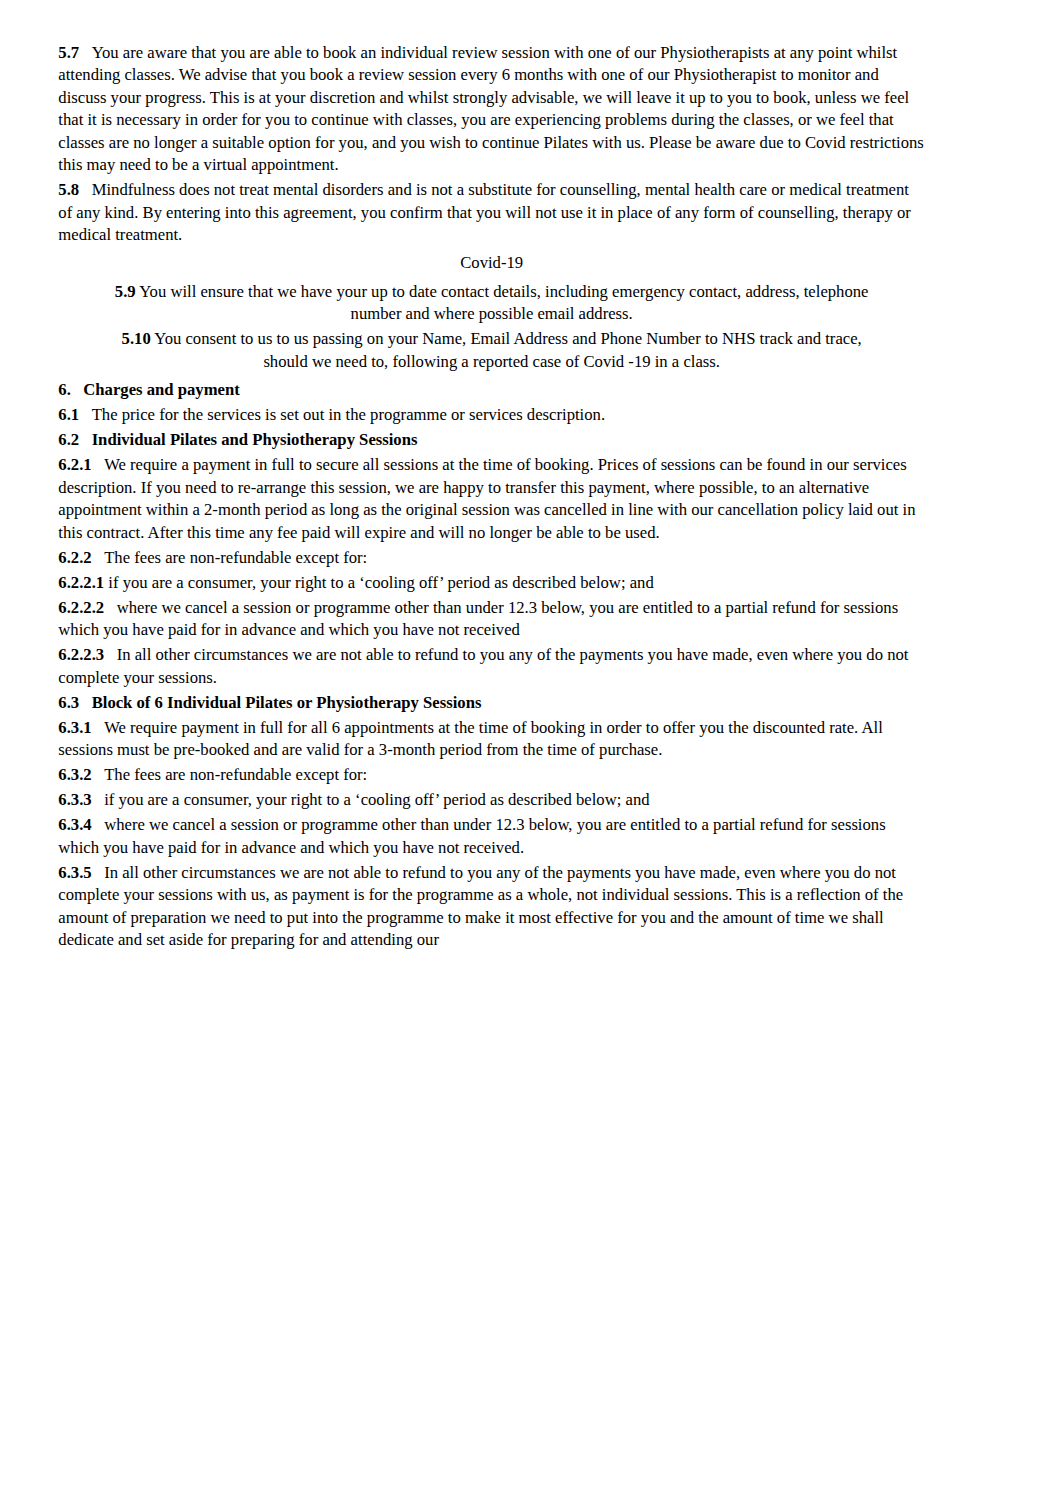5.7 You are aware that you are able to book an individual review session with one of our Physiotherapists at any point whilst attending classes. We advise that you book a review session every 6 months with one of our Physiotherapist to monitor and discuss your progress. This is at your discretion and whilst strongly advisable, we will leave it up to you to book, unless we feel that it is necessary in order for you to continue with classes, you are experiencing problems during the classes, or we feel that classes are no longer a suitable option for you, and you wish to continue Pilates with us. Please be aware due to Covid restrictions this may need to be a virtual appointment.
5.8 Mindfulness does not treat mental disorders and is not a substitute for counselling, mental health care or medical treatment of any kind. By entering into this agreement, you confirm that you will not use it in place of any form of counselling, therapy or medical treatment.
Covid-19
5.9 You will ensure that we have your up to date contact details, including emergency contact, address, telephone number and where possible email address.
5.10 You consent to us to us passing on your Name, Email Address and Phone Number to NHS track and trace, should we need to, following a reported case of Covid -19 in a class.
6. Charges and payment
6.1 The price for the services is set out in the programme or services description.
6.2 Individual Pilates and Physiotherapy Sessions
6.2.1 We require a payment in full to secure all sessions at the time of booking. Prices of sessions can be found in our services description. If you need to re-arrange this session, we are happy to transfer this payment, where possible, to an alternative appointment within a 2-month period as long as the original session was cancelled in line with our cancellation policy laid out in this contract. After this time any fee paid will expire and will no longer be able to be used.
6.2.2 The fees are non-refundable except for:
6.2.2.1 if you are a consumer, your right to a ‘cooling off’ period as described below; and
6.2.2.2 where we cancel a session or programme other than under 12.3 below, you are entitled to a partial refund for sessions which you have paid for in advance and which you have not received
6.2.2.3 In all other circumstances we are not able to refund to you any of the payments you have made, even where you do not complete your sessions.
6.3 Block of 6 Individual Pilates or Physiotherapy Sessions
6.3.1 We require payment in full for all 6 appointments at the time of booking in order to offer you the discounted rate. All sessions must be pre-booked and are valid for a 3-month period from the time of purchase.
6.3.2 The fees are non-refundable except for:
6.3.3 if you are a consumer, your right to a ‘cooling off’ period as described below; and
6.3.4 where we cancel a session or programme other than under 12.3 below, you are entitled to a partial refund for sessions which you have paid for in advance and which you have not received.
6.3.5 In all other circumstances we are not able to refund to you any of the payments you have made, even where you do not complete your sessions with us, as payment is for the programme as a whole, not individual sessions. This is a reflection of the amount of preparation we need to put into the programme to make it most effective for you and the amount of time we shall dedicate and set aside for preparing for and attending our